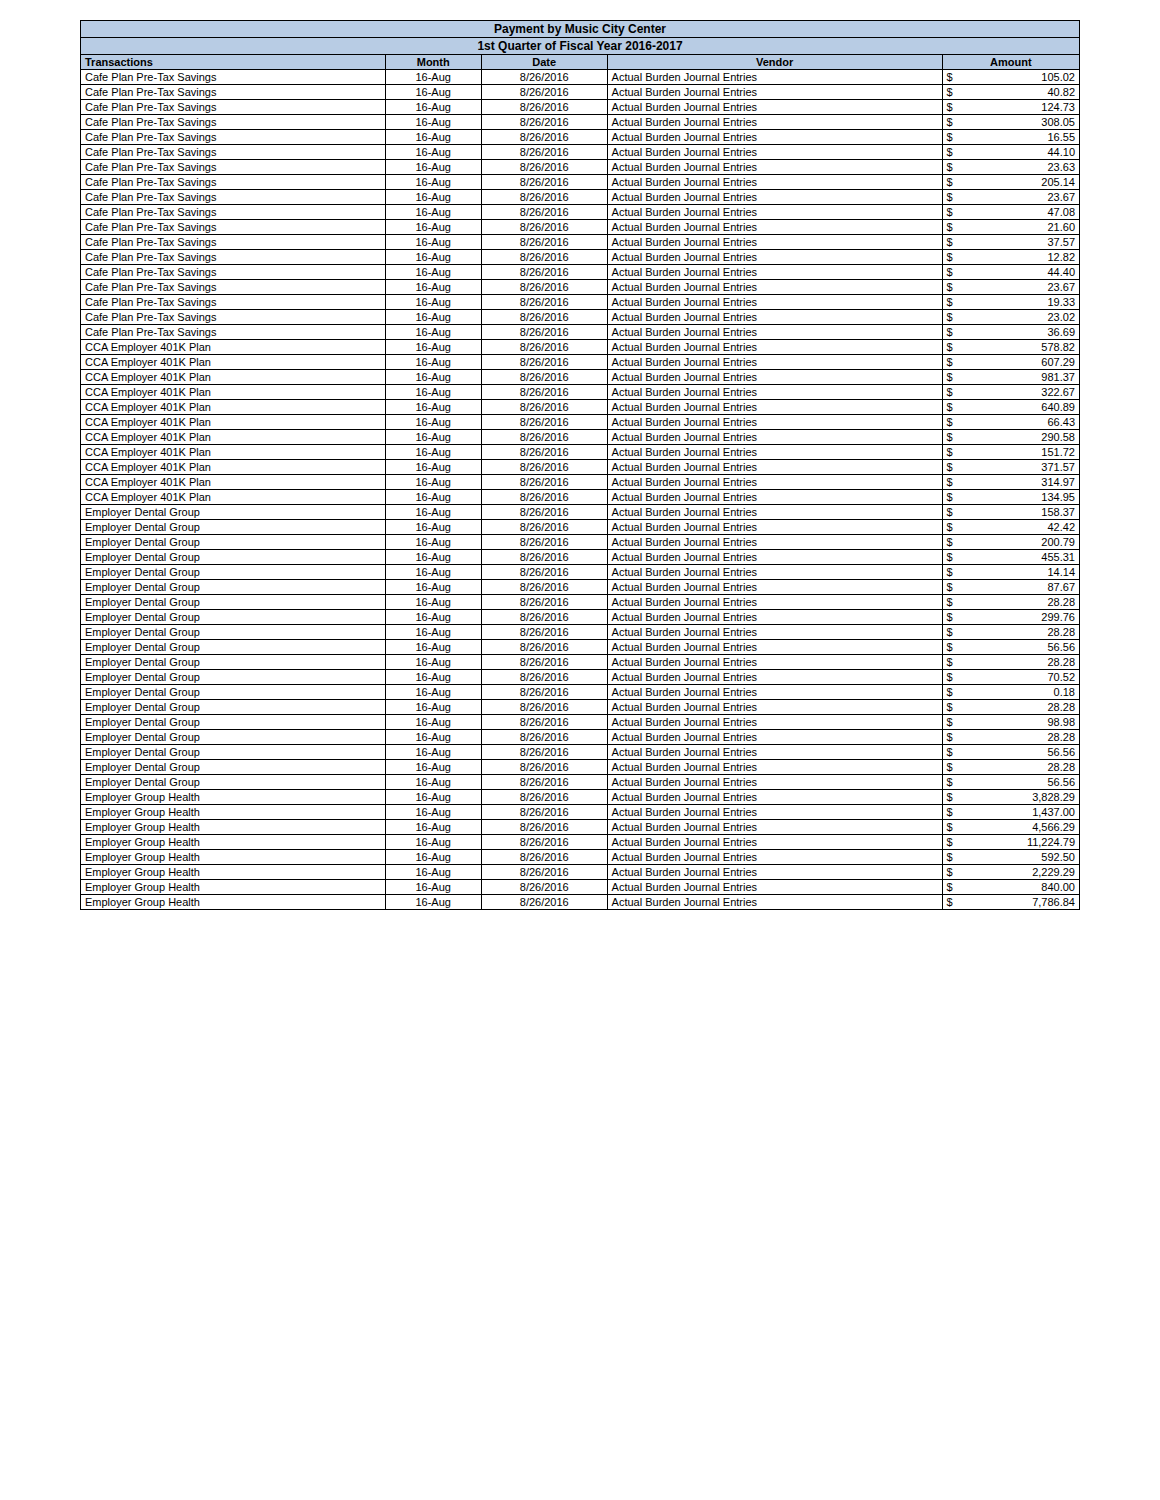| Payment by Music City Center |
| --- |
| 1st Quarter of Fiscal Year 2016-2017 |
| Transactions | Month | Date | Vendor | Amount |
| Cafe Plan Pre-Tax Savings | 16-Aug | 8/26/2016 | Actual Burden Journal Entries | $ | 105.02 |
| Cafe Plan Pre-Tax Savings | 16-Aug | 8/26/2016 | Actual Burden Journal Entries | $ | 40.82 |
| Cafe Plan Pre-Tax Savings | 16-Aug | 8/26/2016 | Actual Burden Journal Entries | $ | 124.73 |
| Cafe Plan Pre-Tax Savings | 16-Aug | 8/26/2016 | Actual Burden Journal Entries | $ | 308.05 |
| Cafe Plan Pre-Tax Savings | 16-Aug | 8/26/2016 | Actual Burden Journal Entries | $ | 16.55 |
| Cafe Plan Pre-Tax Savings | 16-Aug | 8/26/2016 | Actual Burden Journal Entries | $ | 44.10 |
| Cafe Plan Pre-Tax Savings | 16-Aug | 8/26/2016 | Actual Burden Journal Entries | $ | 23.63 |
| Cafe Plan Pre-Tax Savings | 16-Aug | 8/26/2016 | Actual Burden Journal Entries | $ | 205.14 |
| Cafe Plan Pre-Tax Savings | 16-Aug | 8/26/2016 | Actual Burden Journal Entries | $ | 23.67 |
| Cafe Plan Pre-Tax Savings | 16-Aug | 8/26/2016 | Actual Burden Journal Entries | $ | 47.08 |
| Cafe Plan Pre-Tax Savings | 16-Aug | 8/26/2016 | Actual Burden Journal Entries | $ | 21.60 |
| Cafe Plan Pre-Tax Savings | 16-Aug | 8/26/2016 | Actual Burden Journal Entries | $ | 37.57 |
| Cafe Plan Pre-Tax Savings | 16-Aug | 8/26/2016 | Actual Burden Journal Entries | $ | 12.82 |
| Cafe Plan Pre-Tax Savings | 16-Aug | 8/26/2016 | Actual Burden Journal Entries | $ | 44.40 |
| Cafe Plan Pre-Tax Savings | 16-Aug | 8/26/2016 | Actual Burden Journal Entries | $ | 23.67 |
| Cafe Plan Pre-Tax Savings | 16-Aug | 8/26/2016 | Actual Burden Journal Entries | $ | 19.33 |
| Cafe Plan Pre-Tax Savings | 16-Aug | 8/26/2016 | Actual Burden Journal Entries | $ | 23.02 |
| Cafe Plan Pre-Tax Savings | 16-Aug | 8/26/2016 | Actual Burden Journal Entries | $ | 36.69 |
| CCA Employer 401K Plan | 16-Aug | 8/26/2016 | Actual Burden Journal Entries | $ | 578.82 |
| CCA Employer 401K Plan | 16-Aug | 8/26/2016 | Actual Burden Journal Entries | $ | 607.29 |
| CCA Employer 401K Plan | 16-Aug | 8/26/2016 | Actual Burden Journal Entries | $ | 981.37 |
| CCA Employer 401K Plan | 16-Aug | 8/26/2016 | Actual Burden Journal Entries | $ | 322.67 |
| CCA Employer 401K Plan | 16-Aug | 8/26/2016 | Actual Burden Journal Entries | $ | 640.89 |
| CCA Employer 401K Plan | 16-Aug | 8/26/2016 | Actual Burden Journal Entries | $ | 66.43 |
| CCA Employer 401K Plan | 16-Aug | 8/26/2016 | Actual Burden Journal Entries | $ | 290.58 |
| CCA Employer 401K Plan | 16-Aug | 8/26/2016 | Actual Burden Journal Entries | $ | 151.72 |
| CCA Employer 401K Plan | 16-Aug | 8/26/2016 | Actual Burden Journal Entries | $ | 371.57 |
| CCA Employer 401K Plan | 16-Aug | 8/26/2016 | Actual Burden Journal Entries | $ | 314.97 |
| CCA Employer 401K Plan | 16-Aug | 8/26/2016 | Actual Burden Journal Entries | $ | 134.95 |
| Employer Dental Group | 16-Aug | 8/26/2016 | Actual Burden Journal Entries | $ | 158.37 |
| Employer Dental Group | 16-Aug | 8/26/2016 | Actual Burden Journal Entries | $ | 42.42 |
| Employer Dental Group | 16-Aug | 8/26/2016 | Actual Burden Journal Entries | $ | 200.79 |
| Employer Dental Group | 16-Aug | 8/26/2016 | Actual Burden Journal Entries | $ | 455.31 |
| Employer Dental Group | 16-Aug | 8/26/2016 | Actual Burden Journal Entries | $ | 14.14 |
| Employer Dental Group | 16-Aug | 8/26/2016 | Actual Burden Journal Entries | $ | 87.67 |
| Employer Dental Group | 16-Aug | 8/26/2016 | Actual Burden Journal Entries | $ | 28.28 |
| Employer Dental Group | 16-Aug | 8/26/2016 | Actual Burden Journal Entries | $ | 299.76 |
| Employer Dental Group | 16-Aug | 8/26/2016 | Actual Burden Journal Entries | $ | 28.28 |
| Employer Dental Group | 16-Aug | 8/26/2016 | Actual Burden Journal Entries | $ | 56.56 |
| Employer Dental Group | 16-Aug | 8/26/2016 | Actual Burden Journal Entries | $ | 28.28 |
| Employer Dental Group | 16-Aug | 8/26/2016 | Actual Burden Journal Entries | $ | 70.52 |
| Employer Dental Group | 16-Aug | 8/26/2016 | Actual Burden Journal Entries | $ | 0.18 |
| Employer Dental Group | 16-Aug | 8/26/2016 | Actual Burden Journal Entries | $ | 28.28 |
| Employer Dental Group | 16-Aug | 8/26/2016 | Actual Burden Journal Entries | $ | 98.98 |
| Employer Dental Group | 16-Aug | 8/26/2016 | Actual Burden Journal Entries | $ | 28.28 |
| Employer Dental Group | 16-Aug | 8/26/2016 | Actual Burden Journal Entries | $ | 56.56 |
| Employer Dental Group | 16-Aug | 8/26/2016 | Actual Burden Journal Entries | $ | 28.28 |
| Employer Dental Group | 16-Aug | 8/26/2016 | Actual Burden Journal Entries | $ | 56.56 |
| Employer Group Health | 16-Aug | 8/26/2016 | Actual Burden Journal Entries | $ | 3,828.29 |
| Employer Group Health | 16-Aug | 8/26/2016 | Actual Burden Journal Entries | $ | 1,437.00 |
| Employer Group Health | 16-Aug | 8/26/2016 | Actual Burden Journal Entries | $ | 4,566.29 |
| Employer Group Health | 16-Aug | 8/26/2016 | Actual Burden Journal Entries | $ | 11,224.79 |
| Employer Group Health | 16-Aug | 8/26/2016 | Actual Burden Journal Entries | $ | 592.50 |
| Employer Group Health | 16-Aug | 8/26/2016 | Actual Burden Journal Entries | $ | 2,229.29 |
| Employer Group Health | 16-Aug | 8/26/2016 | Actual Burden Journal Entries | $ | 840.00 |
| Employer Group Health | 16-Aug | 8/26/2016 | Actual Burden Journal Entries | $ | 7,786.84 |